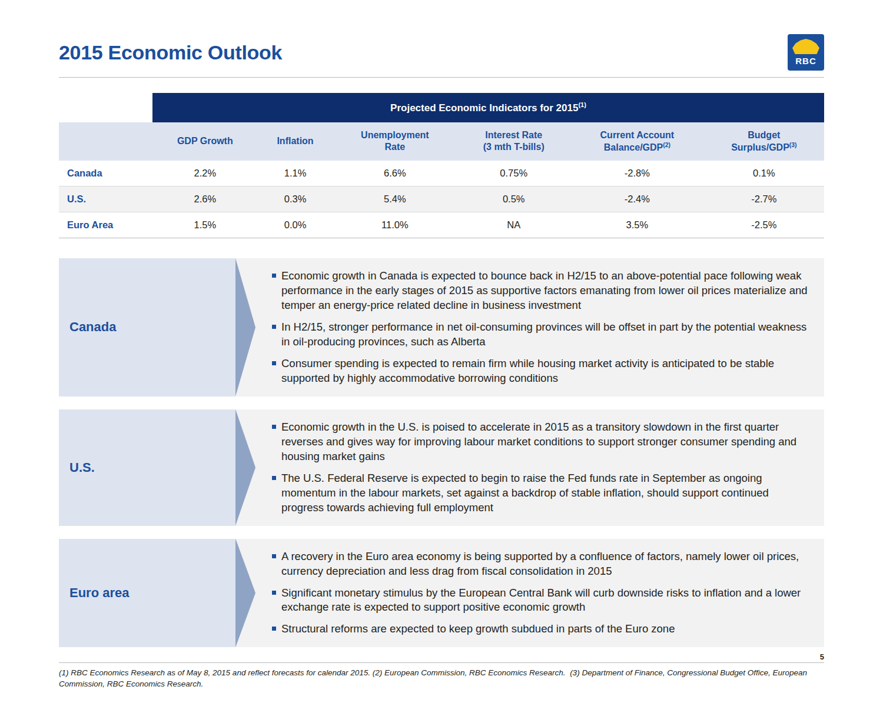RBC
2015 Economic Outlook
| | Projected Economic Indicators for 2015 (1) |
| --- | --- |
| | GDP Growth | Inflation | Unemployment Rate | Interest Rate (3 mth T-bills) | Current Account Balance/GDP (2) | Budget Surplus/GDP (3) |
| Canada | 2.2% | 1.1% | 6.6% | 0.75% | -2.8% | 0.1% |
| U.S. | 2.6% | 0.3% | 5.4% | 0.5% | -2.4% | -2.7% |
| Euro Area | 1.5% | 0.0% | 11.0% | NA | 3.5% | -2.5% |
Canada
Economic growth in Canada is expected to bounce back in H2/15 to an above-potential pace following weak performance in the early stages of 2015 as supportive factors emanating from lower oil prices materialize and temper an energy-price related decline in business investment
In H2/15, stronger performance in net oil-consuming provinces will be offset in part by the potential weakness in oil-producing provinces, such as Alberta
Consumer spending is expected to remain firm while housing market activity is anticipated to be stable supported by highly accommodative borrowing conditions
U.S.
Economic growth in the U.S. is poised to accelerate in 2015 as a transitory slowdown in the first quarter reverses and gives way for improving labour market conditions to support stronger consumer spending and housing market gains
The U.S. Federal Reserve is expected to begin to raise the Fed funds rate in September as ongoing momentum in the labour markets, set against a backdrop of stable inflation, should support continued progress towards achieving full employment
Euro area
A recovery in the Euro area economy is being supported by a confluence of factors, namely lower oil prices, currency depreciation and less drag from fiscal consolidation in 2015
Significant monetary stimulus by the European Central Bank will curb downside risks to inflation and a lower exchange rate is expected to support positive economic growth
Structural reforms are expected to keep growth subdued in parts of the Euro zone
5
(1) RBC Economics Research as of May 8, 2015 and reflect forecasts for calendar 2015. (2) European Commission, RBC Economics Research. (3) Department of Finance, Congressional Budget Office, European Commission, RBC Economics Research.